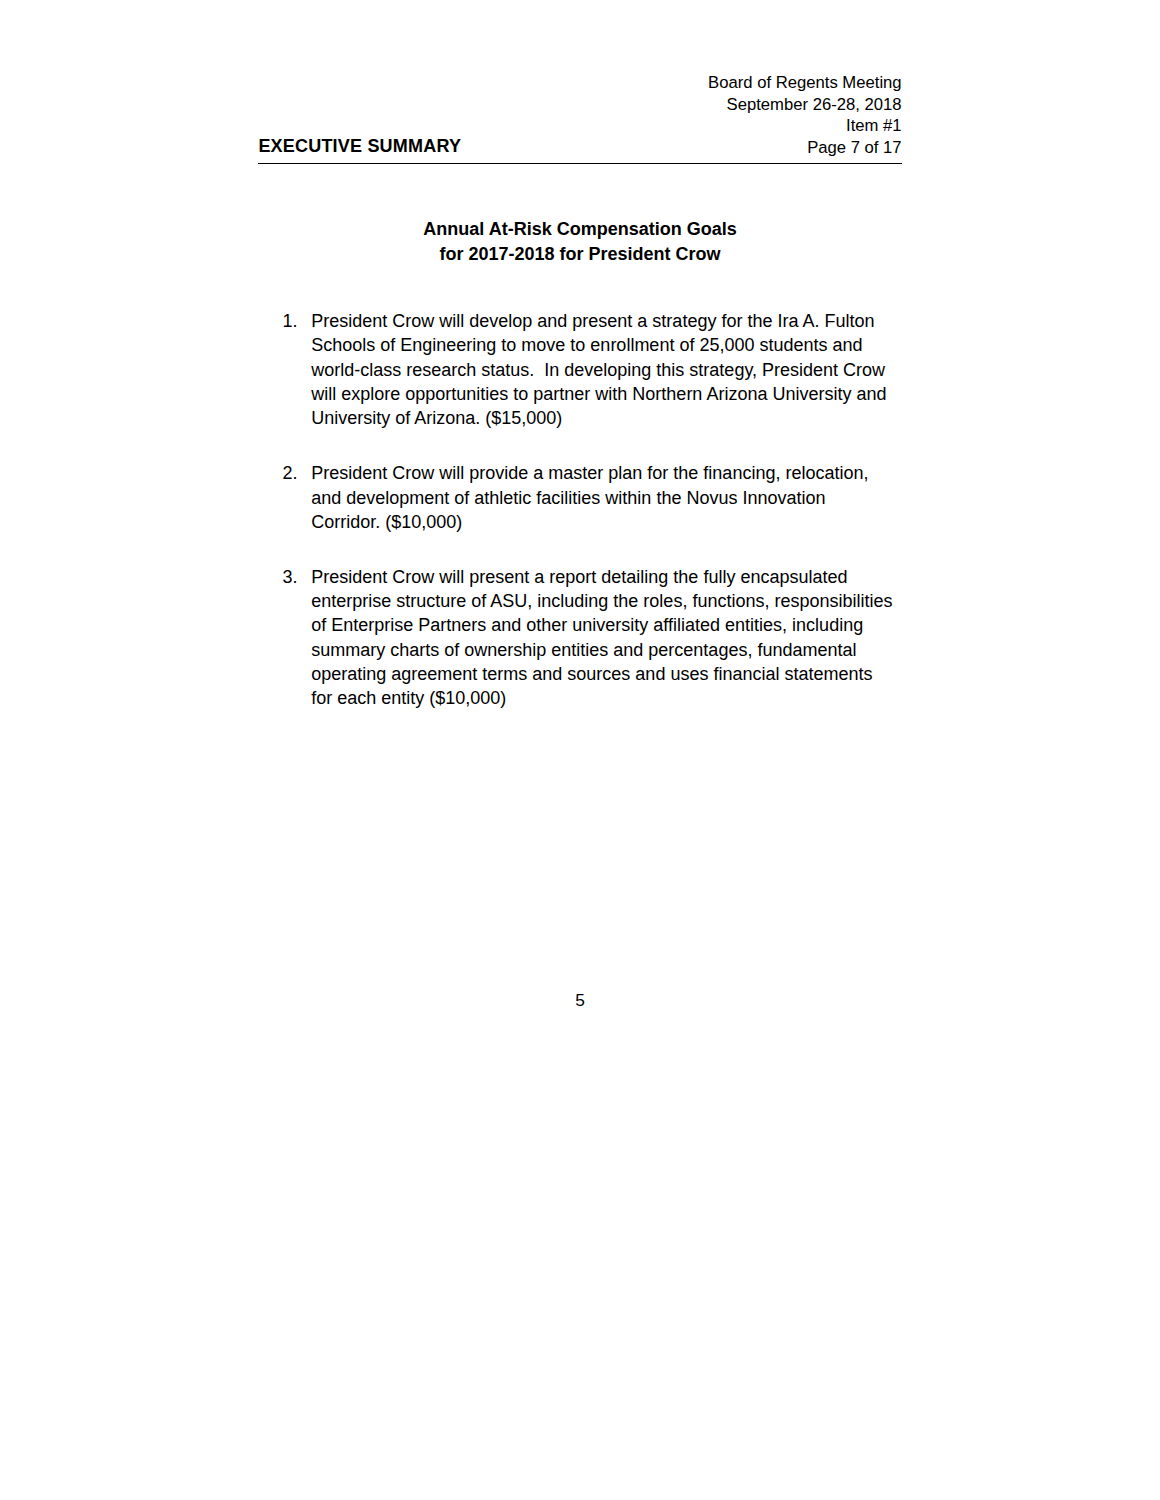EXECUTIVE SUMMARY
Board of Regents Meeting
September 26-28, 2018
Item #1
Page 7 of 17
Annual At-Risk Compensation Goals
for 2017-2018 for President Crow
1. President Crow will develop and present a strategy for the Ira A. Fulton Schools of Engineering to move to enrollment of 25,000 students and world-class research status. In developing this strategy, President Crow will explore opportunities to partner with Northern Arizona University and University of Arizona. ($15,000)
2. President Crow will provide a master plan for the financing, relocation, and development of athletic facilities within the Novus Innovation Corridor. ($10,000)
3. President Crow will present a report detailing the fully encapsulated enterprise structure of ASU, including the roles, functions, responsibilities of Enterprise Partners and other university affiliated entities, including summary charts of ownership entities and percentages, fundamental operating agreement terms and sources and uses financial statements for each entity ($10,000)
5